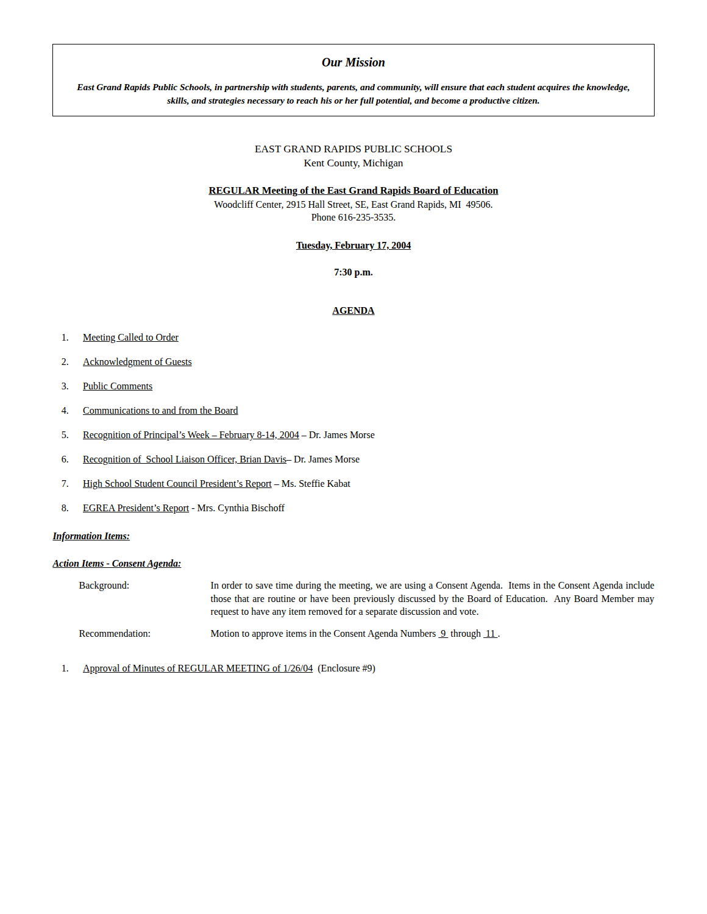Our Mission
East Grand Rapids Public Schools, in partnership with students, parents, and community, will ensure that each student acquires the knowledge, skills, and strategies necessary to reach his or her full potential, and become a productive citizen.
EAST GRAND RAPIDS PUBLIC SCHOOLS
Kent County, Michigan
REGULAR Meeting of the East Grand Rapids Board of Education
Woodcliff Center, 2915 Hall Street, SE, East Grand Rapids, MI 49506.
Phone 616-235-3535.
Tuesday, February 17, 2004
7:30 p.m.
AGENDA
Meeting Called to Order
Acknowledgment of Guests
Public Comments
Communications to and from the Board
Recognition of Principal’s Week – February 8-14, 2004 – Dr. James Morse
Recognition of School Liaison Officer, Brian Davis– Dr. James Morse
High School Student Council President’s Report – Ms. Steffie Kabat
EGREA President’s Report - Mrs. Cynthia Bischoff
Information Items:
Action Items - Consent Agenda:
| Background: | In order to save time during the meeting, we are using a Consent Agenda. Items in the Consent Agenda include those that are routine or have been previously discussed by the Board of Education. Any Board Member may request to have any item removed for a separate discussion and vote. |
| Recommendation: | Motion to approve items in the Consent Agenda Numbers 9 through 11 . |
Approval of Minutes of REGULAR MEETING of 1/26/04 (Enclosure #9)